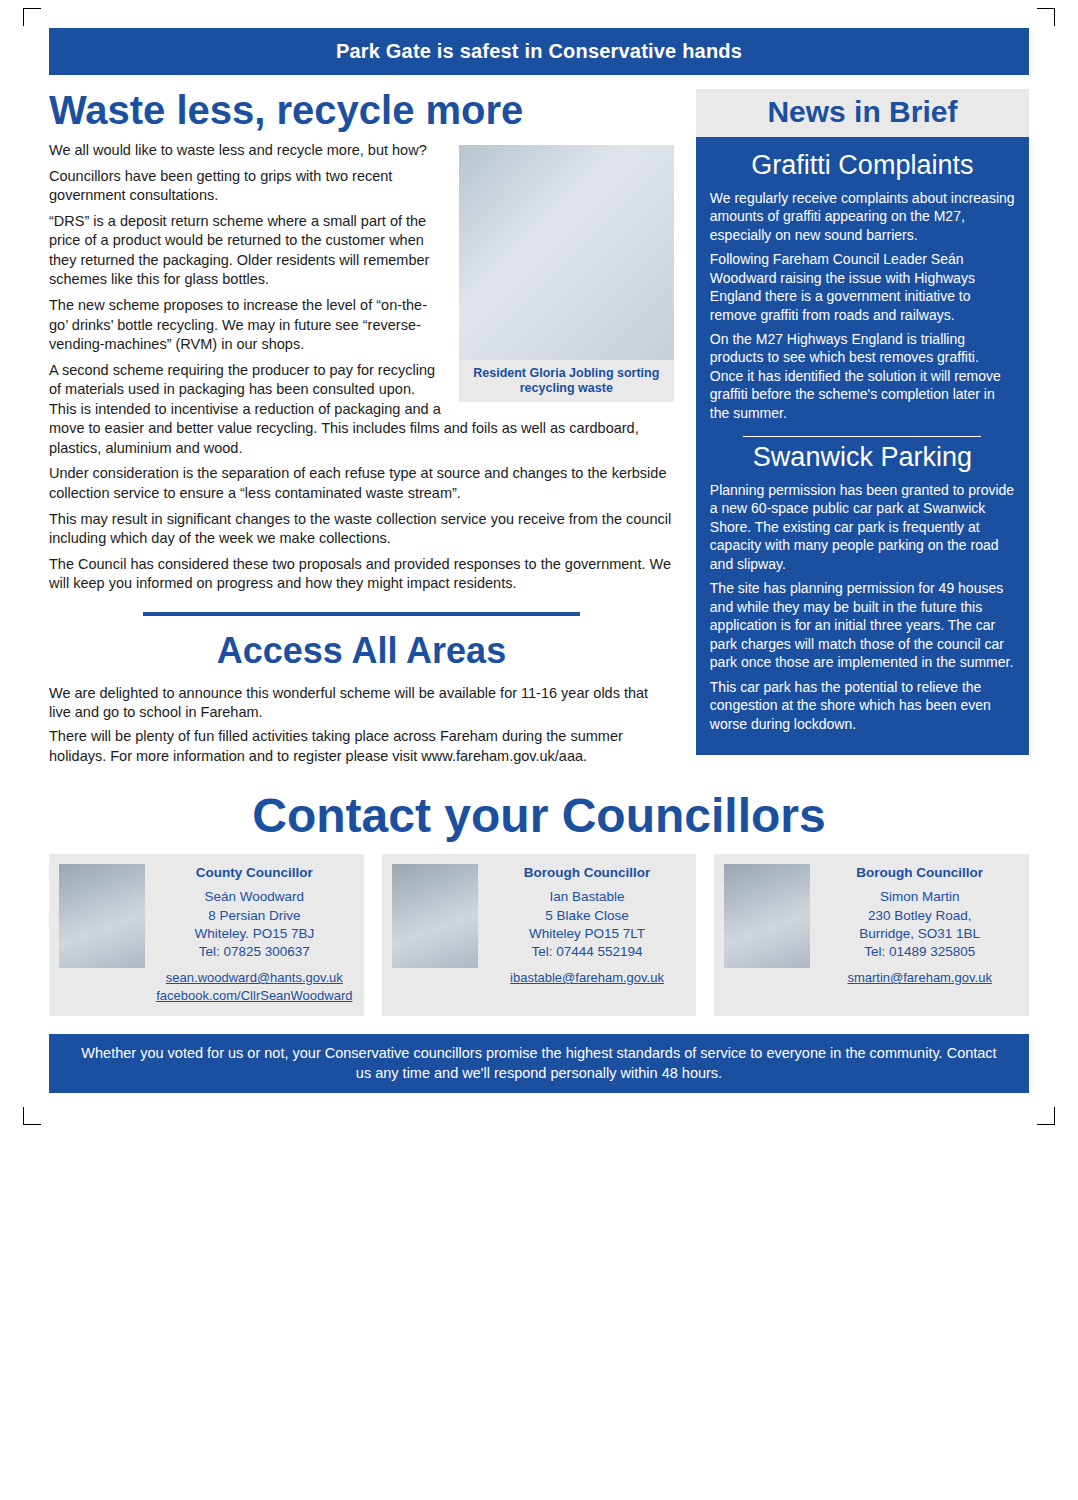Park Gate is safest in Conservative hands
Waste less, recycle more
Resident Gloria Jobling sorting recycling waste
We all would like to waste less and recycle more, but how?
Councillors have been getting to grips with two recent government consultations.
“DRS” is a deposit return scheme where a small part of the price of a product would be returned to the customer when they returned the packaging. Older residents will remember schemes like this for glass bottles.
The new scheme proposes to increase the level of “on-the-go’ drinks’ bottle recycling. We may in future see “reverse-vending-machines” (RVM) in our shops.
A second scheme requiring the producer to pay for recycling of materials used in packaging has been consulted upon. This is intended to incentivise a reduction of packaging and a move to easier and better value recycling. This includes films and foils as well as cardboard, plastics, aluminium and wood.
Under consideration is the separation of each refuse type at source and changes to the kerbside collection service to ensure a “less contaminated waste stream”.
This may result in significant changes to the waste collection service you receive from the council including which day of the week we make collections.
The Council has considered these two proposals and provided responses to the government. We will keep you informed on progress and how they might impact residents.
Access All Areas
We are delighted to announce this wonderful scheme will be available for 11-16 year olds that live and go to school in Fareham.
There will be plenty of fun filled activities taking place across Fareham during the summer holidays. For more information and to register please visit www.fareham.gov.uk/aaa.
News in Brief
Grafitti Complaints
We regularly receive complaints about increasing amounts of graffiti appearing on the M27, especially on new sound barriers.
Following Fareham Council Leader Seán Woodward raising the issue with Highways England there is a government initiative to remove graffiti from roads and railways.
On the M27 Highways England is trialling products to see which best removes graffiti. Once it has identified the solution it will remove graffiti before the scheme's completion later in the summer.
Swanwick Parking
Planning permission has been granted to provide a new 60-space public car park at Swanwick Shore. The existing car park is frequently at capacity with many people parking on the road and slipway.
The site has planning permission for 49 houses and while they may be built in the future this application is for an initial three years. The car park charges will match those of the council car park once those are implemented in the summer.
This car park has the potential to relieve the congestion at the shore which has been even worse during lockdown.
Contact your Councillors
County Councillor Seán Woodward
8 Persian Drive
Whiteley. PO15 7BJ
Tel: 07825 300637 sean.woodward@hants.gov.uk
facebook.com/CllrSeanWoodward
Borough Councillor Ian Bastable
5 Blake Close
Whiteley PO15 7LT
Tel: 07444 552194 ibastable@fareham.gov.uk
Borough Councillor Simon Martin
230 Botley Road,
Burridge, SO31 1BL
Tel: 01489 325805 smartin@fareham.gov.uk
Whether you voted for us or not, your Conservative councillors promise the highest standards of service to everyone in the community. Contact us any time and we'll respond personally within 48 hours.